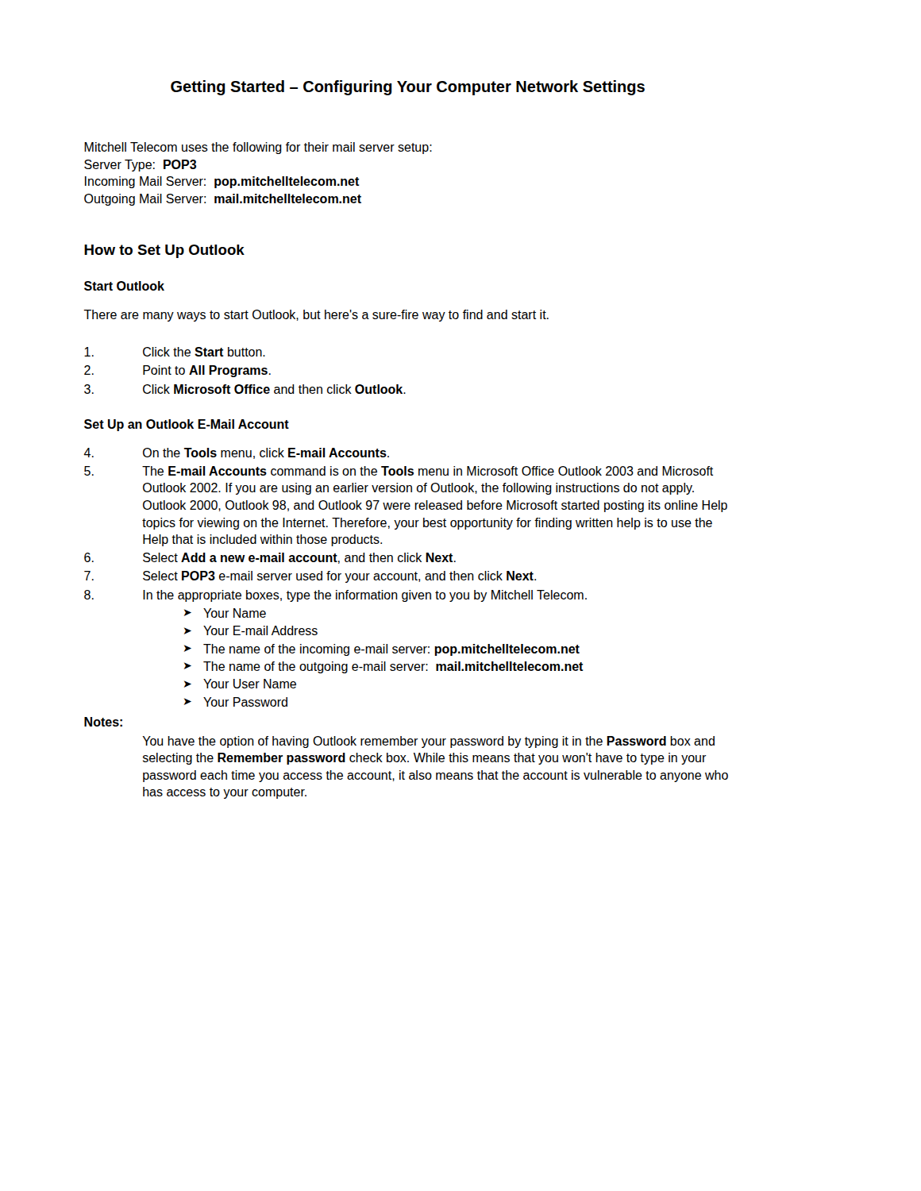Getting Started – Configuring Your Computer Network Settings
Mitchell Telecom uses the following for their mail server setup:
Server Type: POP3
Incoming Mail Server: pop.mitchelltelecom.net
Outgoing Mail Server: mail.mitchelltelecom.net
How to Set Up Outlook
Start Outlook
There are many ways to start Outlook, but here's a sure-fire way to find and start it.
Click the Start button.
Point to All Programs.
Click Microsoft Office and then click Outlook.
Set Up an Outlook E-Mail Account
On the Tools menu, click E-mail Accounts.
The E-mail Accounts command is on the Tools menu in Microsoft Office Outlook 2003 and Microsoft Outlook 2002. If you are using an earlier version of Outlook, the following instructions do not apply. Outlook 2000, Outlook 98, and Outlook 97 were released before Microsoft started posting its online Help topics for viewing on the Internet. Therefore, your best opportunity for finding written help is to use the Help that is included within those products.
Select Add a new e-mail account, and then click Next.
Select POP3 e-mail server used for your account, and then click Next.
In the appropriate boxes, type the information given to you by Mitchell Telecom.
Your Name
Your E-mail Address
The name of the incoming e-mail server: pop.mitchelltelecom.net
The name of the outgoing e-mail server: mail.mitchelltelecom.net
Your User Name
Your Password
Notes:
You have the option of having Outlook remember your password by typing it in the Password box and selecting the Remember password check box. While this means that you won't have to type in your password each time you access the account, it also means that the account is vulnerable to anyone who has access to your computer.